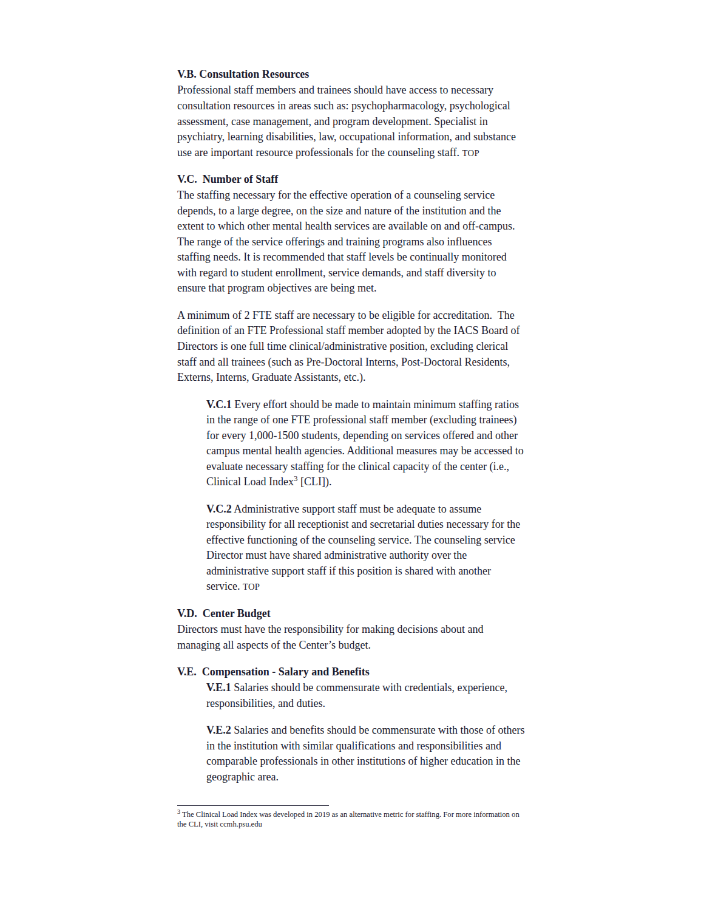V.B. Consultation Resources
Professional staff members and trainees should have access to necessary consultation resources in areas such as: psychopharmacology, psychological assessment, case management, and program development. Specialist in psychiatry, learning disabilities, law, occupational information, and substance use are important resource professionals for the counseling staff. TOP
V.C. Number of Staff
The staffing necessary for the effective operation of a counseling service depends, to a large degree, on the size and nature of the institution and the extent to which other mental health services are available on and off-campus. The range of the service offerings and training programs also influences staffing needs. It is recommended that staff levels be continually monitored with regard to student enrollment, service demands, and staff diversity to ensure that program objectives are being met.
A minimum of 2 FTE staff are necessary to be eligible for accreditation. The definition of an FTE Professional staff member adopted by the IACS Board of Directors is one full time clinical/administrative position, excluding clerical staff and all trainees (such as Pre-Doctoral Interns, Post-Doctoral Residents, Externs, Interns, Graduate Assistants, etc.).
V.C.1 Every effort should be made to maintain minimum staffing ratios in the range of one FTE professional staff member (excluding trainees) for every 1,000-1500 students, depending on services offered and other campus mental health agencies. Additional measures may be accessed to evaluate necessary staffing for the clinical capacity of the center (i.e., Clinical Load Index3 [CLI]).
V.C.2 Administrative support staff must be adequate to assume responsibility for all receptionist and secretarial duties necessary for the effective functioning of the counseling service. The counseling service Director must have shared administrative authority over the administrative support staff if this position is shared with another service. TOP
V.D. Center Budget
Directors must have the responsibility for making decisions about and managing all aspects of the Center’s budget.
V.E. Compensation - Salary and Benefits
V.E.1 Salaries should be commensurate with credentials, experience, responsibilities, and duties.
V.E.2 Salaries and benefits should be commensurate with those of others in the institution with similar qualifications and responsibilities and comparable professionals in other institutions of higher education in the geographic area.
3 The Clinical Load Index was developed in 2019 as an alternative metric for staffing. For more information on the CLI, visit ccmh.psu.edu